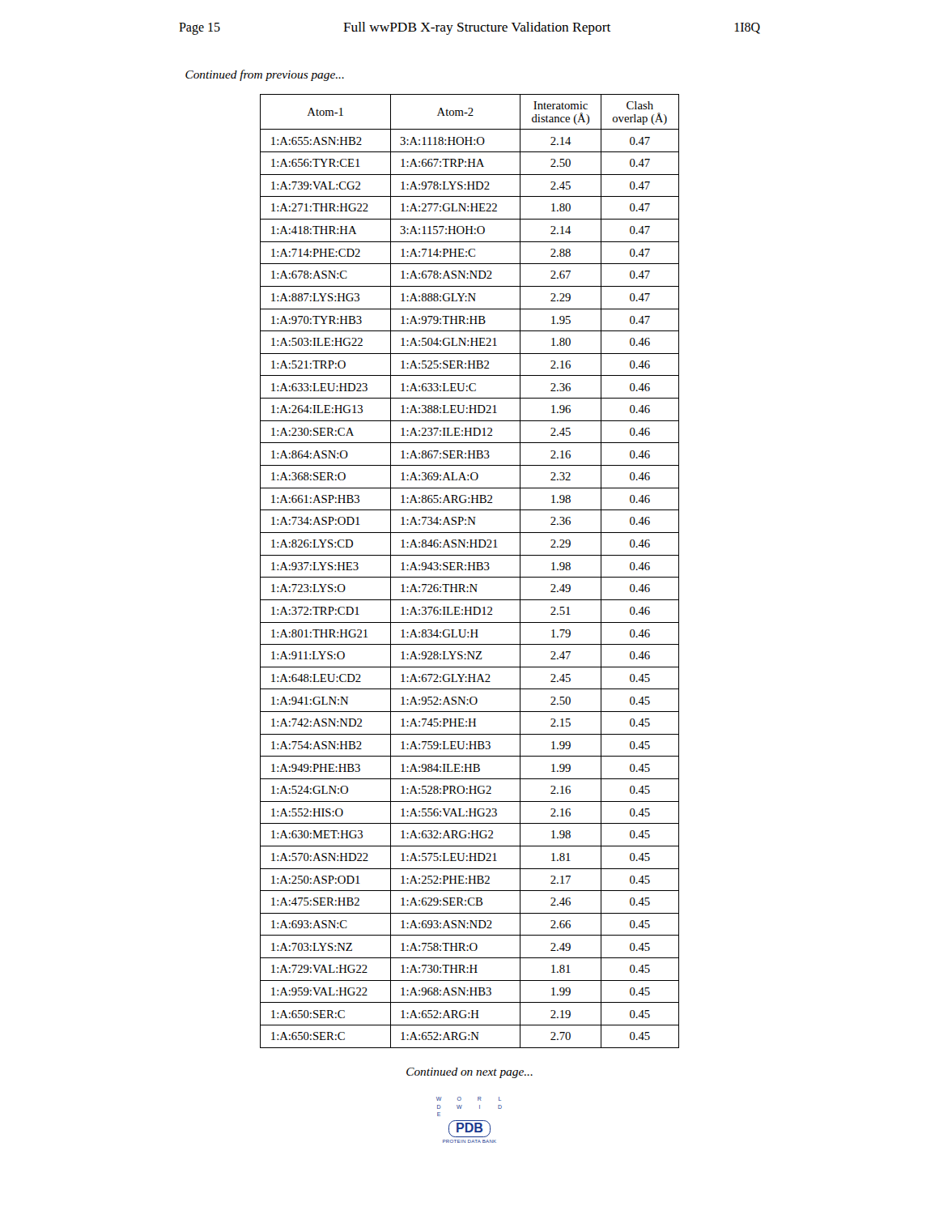Page 15
Full wwPDB X-ray Structure Validation Report
1I8Q
Continued from previous page...
| Atom-1 | Atom-2 | Interatomic distance (Å) | Clash overlap (Å) |
| --- | --- | --- | --- |
| 1:A:655:ASN:HB2 | 3:A:1118:HOH:O | 2.14 | 0.47 |
| 1:A:656:TYR:CE1 | 1:A:667:TRP:HA | 2.50 | 0.47 |
| 1:A:739:VAL:CG2 | 1:A:978:LYS:HD2 | 2.45 | 0.47 |
| 1:A:271:THR:HG22 | 1:A:277:GLN:HE22 | 1.80 | 0.47 |
| 1:A:418:THR:HA | 3:A:1157:HOH:O | 2.14 | 0.47 |
| 1:A:714:PHE:CD2 | 1:A:714:PHE:C | 2.88 | 0.47 |
| 1:A:678:ASN:C | 1:A:678:ASN:ND2 | 2.67 | 0.47 |
| 1:A:887:LYS:HG3 | 1:A:888:GLY:N | 2.29 | 0.47 |
| 1:A:970:TYR:HB3 | 1:A:979:THR:HB | 1.95 | 0.47 |
| 1:A:503:ILE:HG22 | 1:A:504:GLN:HE21 | 1.80 | 0.46 |
| 1:A:521:TRP:O | 1:A:525:SER:HB2 | 2.16 | 0.46 |
| 1:A:633:LEU:HD23 | 1:A:633:LEU:C | 2.36 | 0.46 |
| 1:A:264:ILE:HG13 | 1:A:388:LEU:HD21 | 1.96 | 0.46 |
| 1:A:230:SER:CA | 1:A:237:ILE:HD12 | 2.45 | 0.46 |
| 1:A:864:ASN:O | 1:A:867:SER:HB3 | 2.16 | 0.46 |
| 1:A:368:SER:O | 1:A:369:ALA:O | 2.32 | 0.46 |
| 1:A:661:ASP:HB3 | 1:A:865:ARG:HB2 | 1.98 | 0.46 |
| 1:A:734:ASP:OD1 | 1:A:734:ASP:N | 2.36 | 0.46 |
| 1:A:826:LYS:CD | 1:A:846:ASN:HD21 | 2.29 | 0.46 |
| 1:A:937:LYS:HE3 | 1:A:943:SER:HB3 | 1.98 | 0.46 |
| 1:A:723:LYS:O | 1:A:726:THR:N | 2.49 | 0.46 |
| 1:A:372:TRP:CD1 | 1:A:376:ILE:HD12 | 2.51 | 0.46 |
| 1:A:801:THR:HG21 | 1:A:834:GLU:H | 1.79 | 0.46 |
| 1:A:911:LYS:O | 1:A:928:LYS:NZ | 2.47 | 0.46 |
| 1:A:648:LEU:CD2 | 1:A:672:GLY:HA2 | 2.45 | 0.45 |
| 1:A:941:GLN:N | 1:A:952:ASN:O | 2.50 | 0.45 |
| 1:A:742:ASN:ND2 | 1:A:745:PHE:H | 2.15 | 0.45 |
| 1:A:754:ASN:HB2 | 1:A:759:LEU:HB3 | 1.99 | 0.45 |
| 1:A:949:PHE:HB3 | 1:A:984:ILE:HB | 1.99 | 0.45 |
| 1:A:524:GLN:O | 1:A:528:PRO:HG2 | 2.16 | 0.45 |
| 1:A:552:HIS:O | 1:A:556:VAL:HG23 | 2.16 | 0.45 |
| 1:A:630:MET:HG3 | 1:A:632:ARG:HG2 | 1.98 | 0.45 |
| 1:A:570:ASN:HD22 | 1:A:575:LEU:HD21 | 1.81 | 0.45 |
| 1:A:250:ASP:OD1 | 1:A:252:PHE:HB2 | 2.17 | 0.45 |
| 1:A:475:SER:HB2 | 1:A:629:SER:CB | 2.46 | 0.45 |
| 1:A:693:ASN:C | 1:A:693:ASN:ND2 | 2.66 | 0.45 |
| 1:A:703:LYS:NZ | 1:A:758:THR:O | 2.49 | 0.45 |
| 1:A:729:VAL:HG22 | 1:A:730:THR:H | 1.81 | 0.45 |
| 1:A:959:VAL:HG22 | 1:A:968:ASN:HB3 | 1.99 | 0.45 |
| 1:A:650:SER:C | 1:A:652:ARG:H | 2.19 | 0.45 |
| 1:A:650:SER:C | 1:A:652:ARG:N | 2.70 | 0.45 |
Continued on next page...
WORL DWID E
PDB
PROTEIN DATA BANK